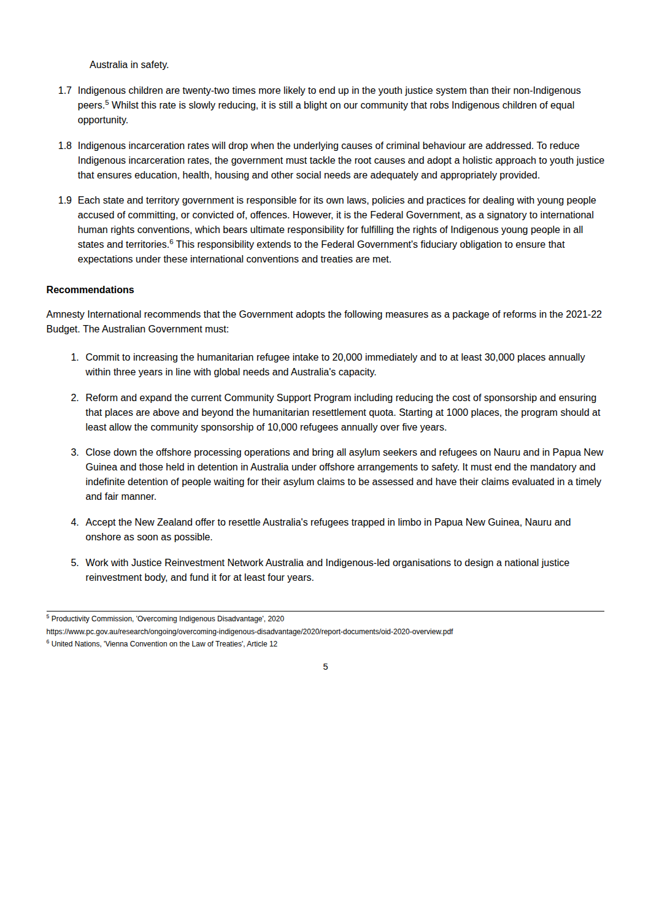Australia in safety.
1.7
Indigenous children are twenty-two times more likely to end up in the youth justice system than their non-Indigenous peers.5 Whilst this rate is slowly reducing, it is still a blight on our community that robs Indigenous children of equal opportunity.
1.8
Indigenous incarceration rates will drop when the underlying causes of criminal behaviour are addressed. To reduce Indigenous incarceration rates, the government must tackle the root causes and adopt a holistic approach to youth justice that ensures education, health, housing and other social needs are adequately and appropriately provided.
1.9
Each state and territory government is responsible for its own laws, policies and practices for dealing with young people accused of committing, or convicted of, offences. However, it is the Federal Government, as a signatory to international human rights conventions, which bears ultimate responsibility for fulfilling the rights of Indigenous young people in all states and territories.6 This responsibility extends to the Federal Government's fiduciary obligation to ensure that expectations under these international conventions and treaties are met.
Recommendations
Amnesty International recommends that the Government adopts the following measures as a package of reforms in the 2021-22 Budget. The Australian Government must:
Commit to increasing the humanitarian refugee intake to 20,000 immediately and to at least 30,000 places annually within three years in line with global needs and Australia's capacity.
Reform and expand the current Community Support Program including reducing the cost of sponsorship and ensuring that places are above and beyond the humanitarian resettlement quota. Starting at 1000 places, the program should at least allow the community sponsorship of 10,000 refugees annually over five years.
Close down the offshore processing operations and bring all asylum seekers and refugees on Nauru and in Papua New Guinea and those held in detention in Australia under offshore arrangements to safety. It must end the mandatory and indefinite detention of people waiting for their asylum claims to be assessed and have their claims evaluated in a timely and fair manner.
Accept the New Zealand offer to resettle Australia's refugees trapped in limbo in Papua New Guinea, Nauru and onshore as soon as possible.
Work with Justice Reinvestment Network Australia and Indigenous-led organisations to design a national justice reinvestment body, and fund it for at least four years.
5 Productivity Commission, 'Overcoming Indigenous Disadvantage', 2020
https://www.pc.gov.au/research/ongoing/overcoming-indigenous-disadvantage/2020/report-documents/oid-2020-overview.pdf
6 United Nations, 'Vienna Convention on the Law of Treaties', Article 12
5